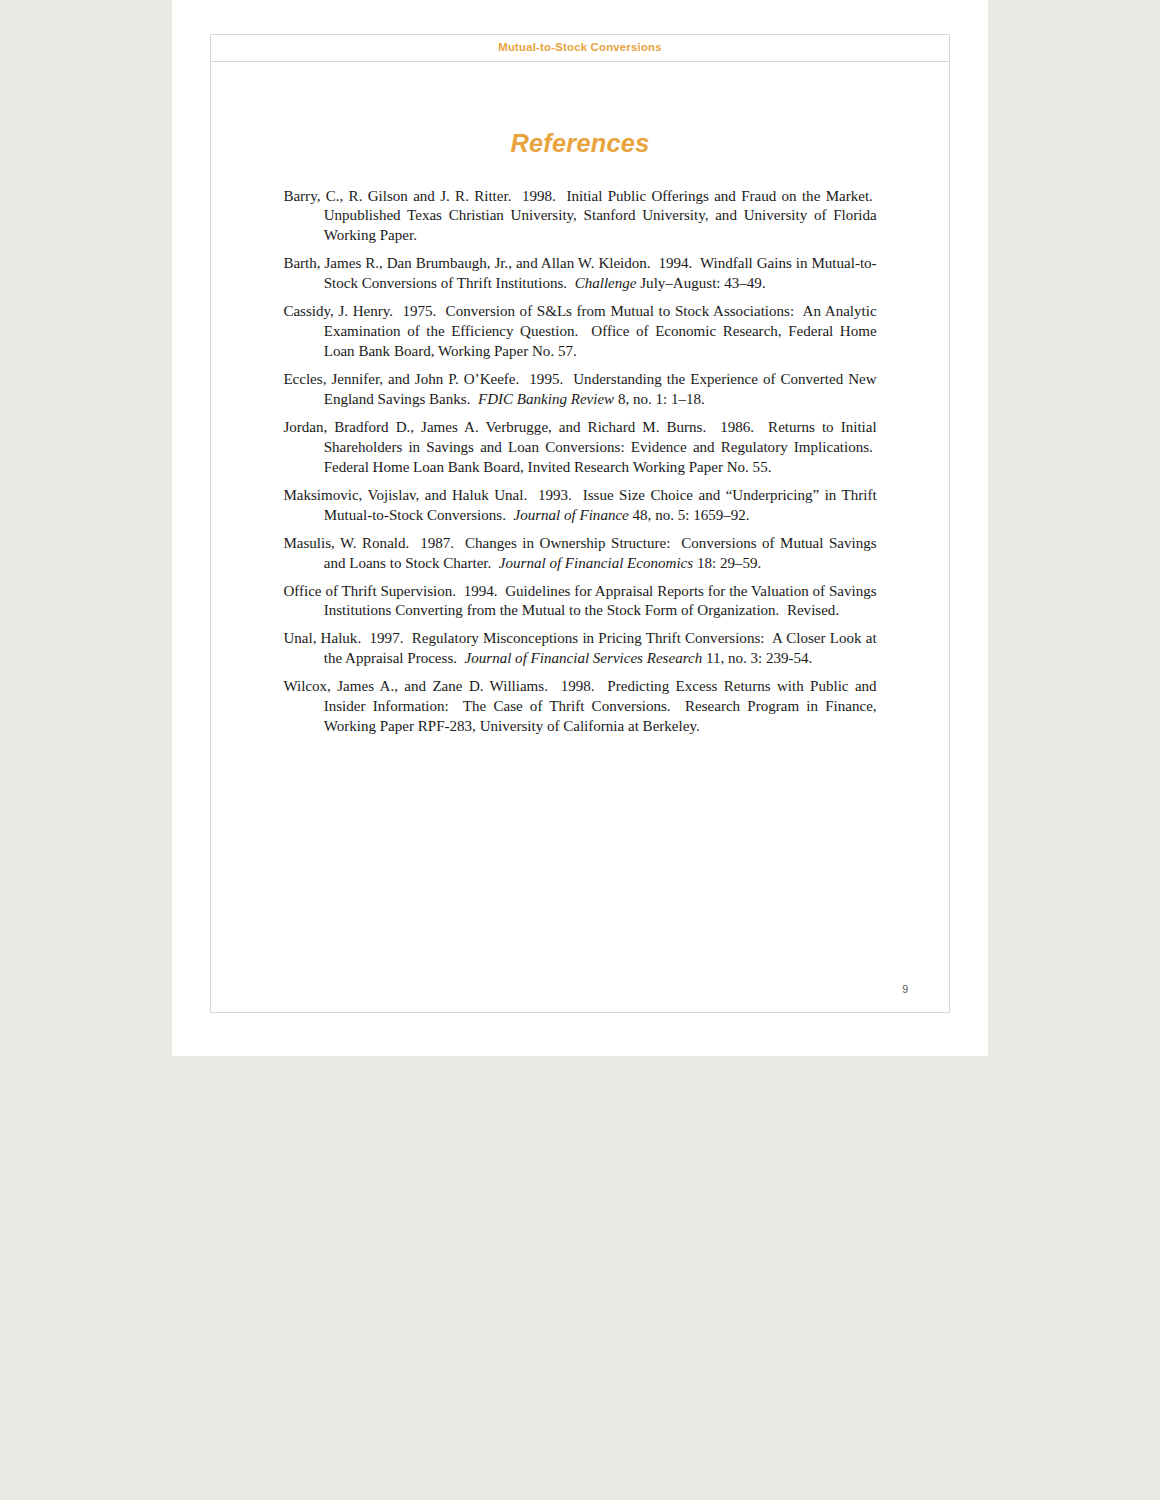Mutual-to-Stock Conversions
References
Barry, C., R. Gilson and J. R. Ritter. 1998. Initial Public Offerings and Fraud on the Market. Unpublished Texas Christian University, Stanford University, and University of Florida Working Paper.
Barth, James R., Dan Brumbaugh, Jr., and Allan W. Kleidon. 1994. Windfall Gains in Mutual-to-Stock Conversions of Thrift Institutions. Challenge July–August: 43–49.
Cassidy, J. Henry. 1975. Conversion of S&Ls from Mutual to Stock Associations: An Analytic Examination of the Efficiency Question. Office of Economic Research, Federal Home Loan Bank Board, Working Paper No. 57.
Eccles, Jennifer, and John P. O’Keefe. 1995. Understanding the Experience of Converted New England Savings Banks. FDIC Banking Review 8, no. 1: 1–18.
Jordan, Bradford D., James A. Verbrugge, and Richard M. Burns. 1986. Returns to Initial Shareholders in Savings and Loan Conversions: Evidence and Regulatory Implications. Federal Home Loan Bank Board, Invited Research Working Paper No. 55.
Maksimovic, Vojislav, and Haluk Unal. 1993. Issue Size Choice and “Underpricing” in Thrift Mutual-to-Stock Conversions. Journal of Finance 48, no. 5: 1659–92.
Masulis, W. Ronald. 1987. Changes in Ownership Structure: Conversions of Mutual Savings and Loans to Stock Charter. Journal of Financial Economics 18: 29–59.
Office of Thrift Supervision. 1994. Guidelines for Appraisal Reports for the Valuation of Savings Institutions Converting from the Mutual to the Stock Form of Organization. Revised.
Unal, Haluk. 1997. Regulatory Misconceptions in Pricing Thrift Conversions: A Closer Look at the Appraisal Process. Journal of Financial Services Research 11, no. 3: 239-54.
Wilcox, James A., and Zane D. Williams. 1998. Predicting Excess Returns with Public and Insider Information: The Case of Thrift Conversions. Research Program in Finance, Working Paper RPF-283, University of California at Berkeley.
9